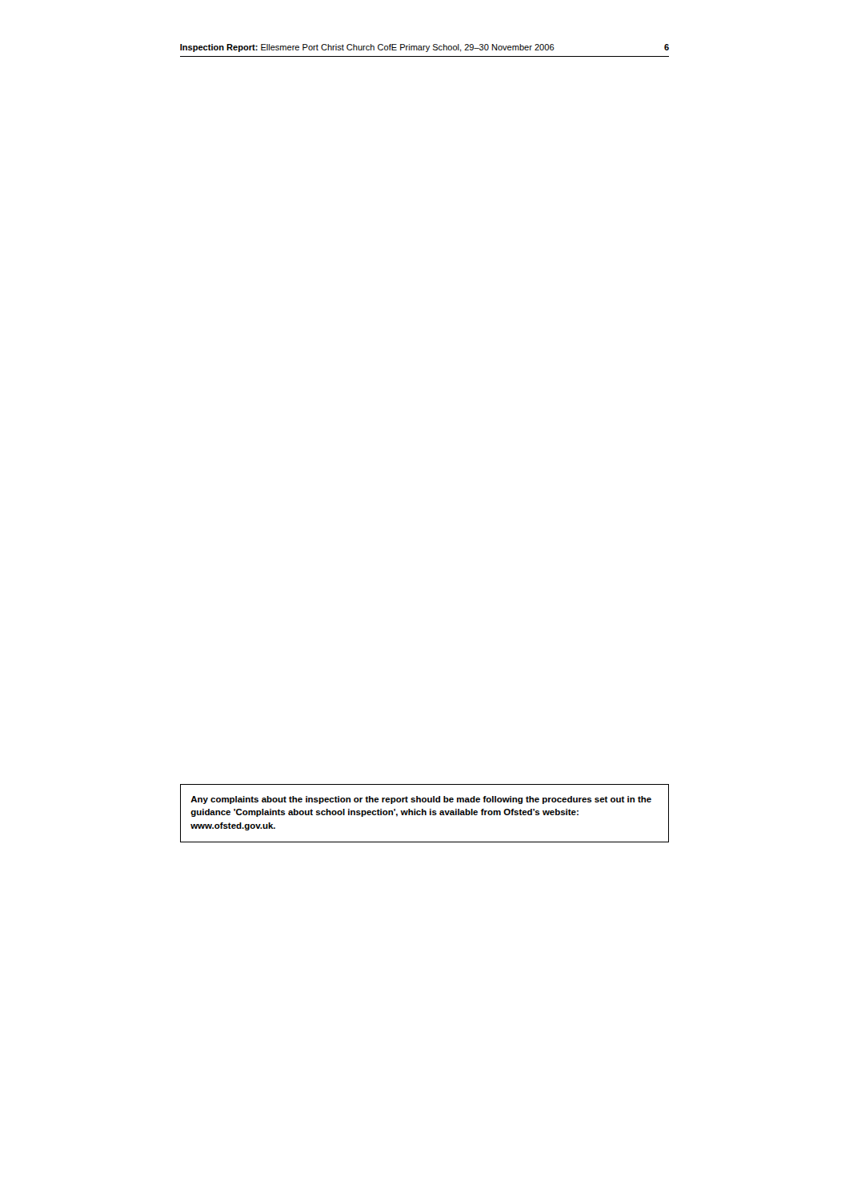Inspection Report: Ellesmere Port Christ Church CofE Primary School, 29–30 November 2006
6
Any complaints about the inspection or the report should be made following the procedures set out in the guidance 'Complaints about school inspection', which is available from Ofsted’s website: www.ofsted.gov.uk.